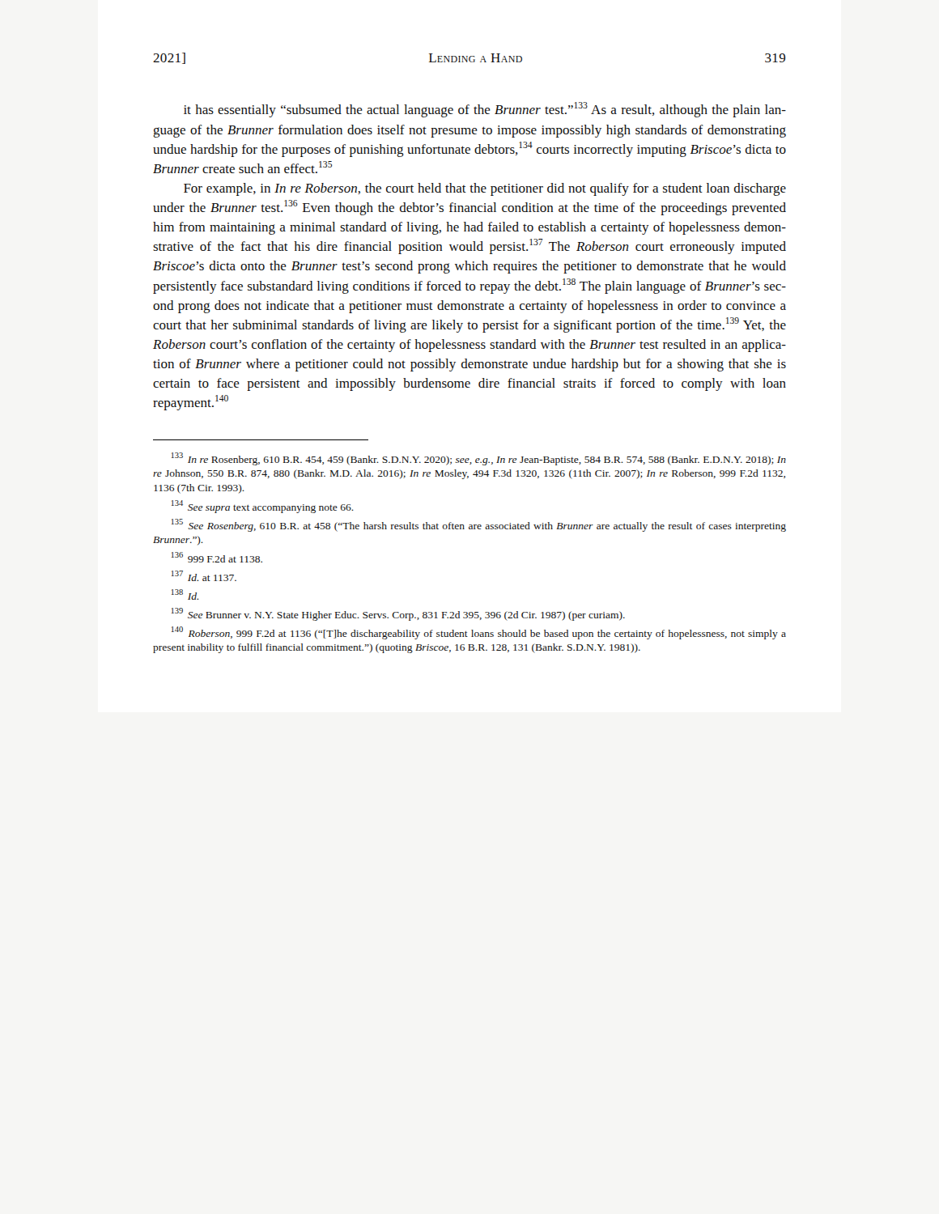2021] Lending a Hand 319
it has essentially “subsumed the actual language of the Brunner test.”133 As a result, although the plain language of the Brunner formulation does itself not presume to impose impossibly high standards of demonstrating undue hardship for the purposes of punishing unfortunate debtors,134 courts incorrectly imputing Briscoe’s dicta to Brunner create such an effect.135
For example, in In re Roberson, the court held that the petitioner did not qualify for a student loan discharge under the Brunner test.136 Even though the debtor’s financial condition at the time of the proceedings prevented him from maintaining a minimal standard of living, he had failed to establish a certainty of hopelessness demonstrative of the fact that his dire financial position would persist.137 The Roberson court erroneously imputed Briscoe’s dicta onto the Brunner test’s second prong which requires the petitioner to demonstrate that he would persistently face substandard living conditions if forced to repay the debt.138 The plain language of Brunner’s second prong does not indicate that a petitioner must demonstrate a certainty of hopelessness in order to convince a court that her subminimal standards of living are likely to persist for a significant portion of the time.139 Yet, the Roberson court’s conflation of the certainty of hopelessness standard with the Brunner test resulted in an application of Brunner where a petitioner could not possibly demonstrate undue hardship but for a showing that she is certain to face persistent and impossibly burdensome dire financial straits if forced to comply with loan repayment.140
133 In re Rosenberg, 610 B.R. 454, 459 (Bankr. S.D.N.Y. 2020); see, e.g., In re Jean-Baptiste, 584 B.R. 574, 588 (Bankr. E.D.N.Y. 2018); In re Johnson, 550 B.R. 874, 880 (Bankr. M.D. Ala. 2016); In re Mosley, 494 F.3d 1320, 1326 (11th Cir. 2007); In re Roberson, 999 F.2d 1132, 1136 (7th Cir. 1993).
134 See supra text accompanying note 66.
135 See Rosenberg, 610 B.R. at 458 (“The harsh results that often are associated with Brunner are actually the result of cases interpreting Brunner.”).
136 999 F.2d at 1138.
137 Id. at 1137.
138 Id.
139 See Brunner v. N.Y. State Higher Educ. Servs. Corp., 831 F.2d 395, 396 (2d Cir. 1987) (per curiam).
140 Roberson, 999 F.2d at 1136 (“[T]he dischargeability of student loans should be based upon the certainty of hopelessness, not simply a present inability to fulfill financial commitment.”) (quoting Briscoe, 16 B.R. 128, 131 (Bankr. S.D.N.Y. 1981)).